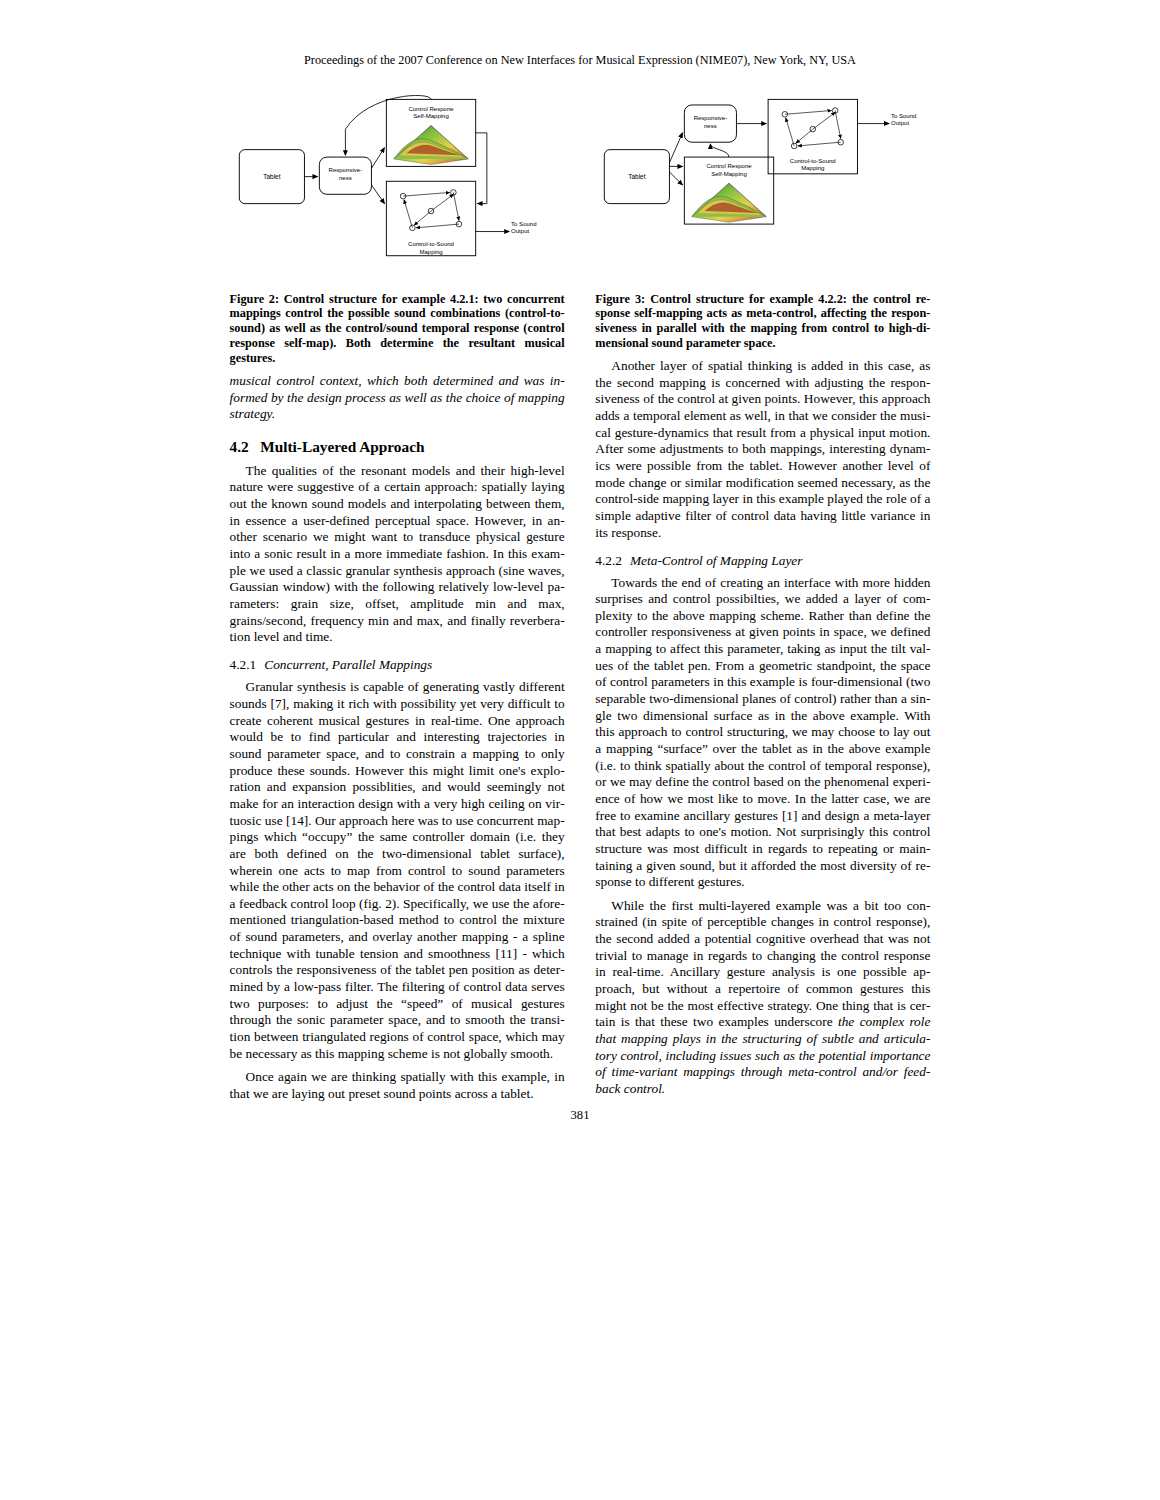Proceedings of the 2007 Conference on New Interfaces for Musical Expression (NIME07), New York, NY, USA
Control Respone Self-Mapping Tablet Responsive- ness Control-to-Sound Mapping To Sound Output
Figure 2: Control structure for example 4.2.1: two concurrent mappings control the possible sound combinations (control-to-sound) as well as the control/sound temporal response (control response self-map). Both determine the resultant musical gestures.
musical control context, which both determined and was informed by the design process as well as the choice of mapping strategy.
4.2 Multi-Layered Approach
The qualities of the resonant models and their high-level nature were suggestive of a certain approach: spatially laying out the known sound models and interpolating between them, in essence a user-defined perceptual space. However, in another scenario we might want to transduce physical gesture into a sonic result in a more immediate fashion. In this example we used a classic granular synthesis approach (sine waves, Gaussian window) with the following relatively low-level parameters: grain size, offset, amplitude min and max, grains/second, frequency min and max, and finally reverberation level and time.
4.2.1 Concurrent, Parallel Mappings
Granular synthesis is capable of generating vastly different sounds [7], making it rich with possibility yet very difficult to create coherent musical gestures in real-time. One approach would be to find particular and interesting trajectories in sound parameter space, and to constrain a mapping to only produce these sounds. However this might limit one's exploration and expansion possiblities, and would seemingly not make for an interaction design with a very high ceiling on virtuosic use [14]. Our approach here was to use concurrent mappings which “occupy” the same controller domain (i.e. they are both defined on the two-dimensional tablet surface), wherein one acts to map from control to sound parameters while the other acts on the behavior of the control data itself in a feedback control loop (fig. 2). Specifically, we use the aforementioned triangulation-based method to control the mixture of sound parameters, and overlay another mapping - a spline technique with tunable tension and smoothness [11] - which controls the responsiveness of the tablet pen position as determined by a low-pass filter. The filtering of control data serves two purposes: to adjust the “speed” of musical gestures through the sonic parameter space, and to smooth the transition between triangulated regions of control space, which may be necessary as this mapping scheme is not globally smooth.
Once again we are thinking spatially with this example, in that we are laying out preset sound points across a tablet.
Responsive- ness Control-to-Sound Mapping Tablet Control Respone Self-Mapping To Sound Output
Figure 3: Control structure for example 4.2.2: the control response self-mapping acts as meta-control, affecting the responsiveness in parallel with the mapping from control to high-dimensional sound parameter space.
Another layer of spatial thinking is added in this case, as the second mapping is concerned with adjusting the responsiveness of the control at given points. However, this approach adds a temporal element as well, in that we consider the musical gesture-dynamics that result from a physical input motion. After some adjustments to both mappings, interesting dynamics were possible from the tablet. However another level of mode change or similar modification seemed necessary, as the control-side mapping layer in this example played the role of a simple adaptive filter of control data having little variance in its response.
4.2.2 Meta-Control of Mapping Layer
Towards the end of creating an interface with more hidden surprises and control possibilties, we added a layer of complexity to the above mapping scheme. Rather than define the controller responsiveness at given points in space, we defined a mapping to affect this parameter, taking as input the tilt values of the tablet pen. From a geometric standpoint, the space of control parameters in this example is four-dimensional (two separable two-dimensional planes of control) rather than a single two dimensional surface as in the above example. With this approach to control structuring, we may choose to lay out a mapping “surface” over the tablet as in the above example (i.e. to think spatially about the control of temporal response), or we may define the control based on the phenomenal experience of how we most like to move. In the latter case, we are free to examine ancillary gestures [1] and design a meta-layer that best adapts to one's motion. Not surprisingly this control structure was most difficult in regards to repeating or maintaining a given sound, but it afforded the most diversity of response to different gestures.
While the first multi-layered example was a bit too constrained (in spite of perceptible changes in control response), the second added a potential cognitive overhead that was not trivial to manage in regards to changing the control response in real-time. Ancillary gesture analysis is one possible approach, but without a repertoire of common gestures this might not be the most effective strategy. One thing that is certain is that these two examples underscore the complex role that mapping plays in the structuring of subtle and articulatory control, including issues such as the potential importance of time-variant mappings through meta-control and/or feedback control.
381